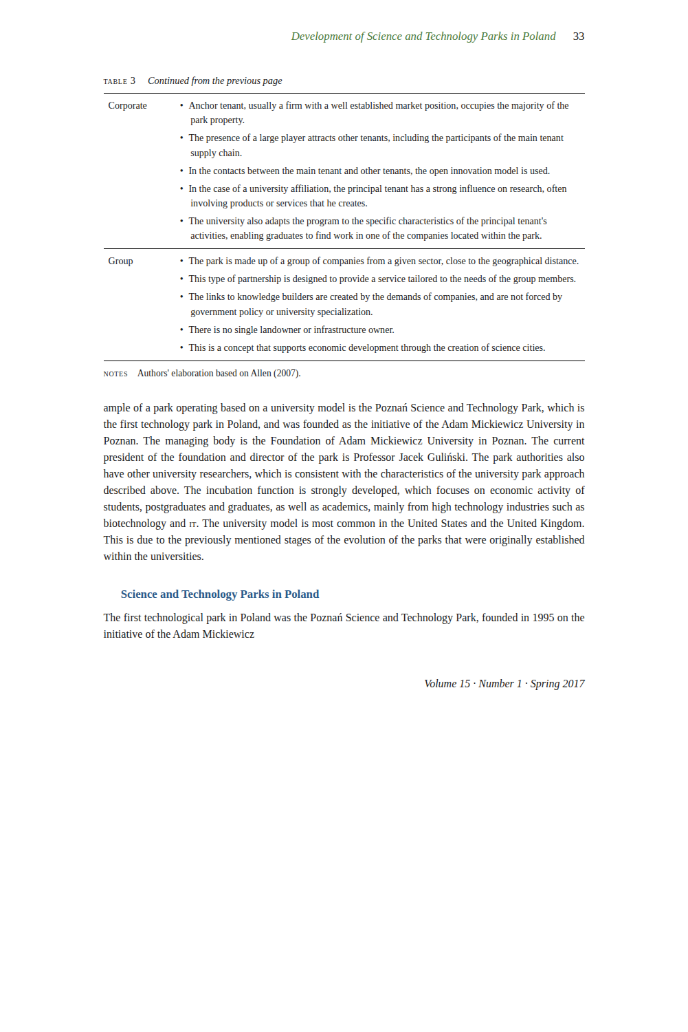Development of Science and Technology Parks in Poland33
table 3 Continued from the previous page
| Corporate | Anchor tenant, usually a firm with a well established market position, occupies the majority of the park property. The presence of a large player attracts other tenants, including the participants of the main tenant supply chain. In the contacts between the main tenant and other tenants, the open innovation model is used. In the case of a university affiliation, the principal tenant has a strong influence on research, often involving products or services that he creates. The university also adapts the program to the specific characteristics of the principal tenant's activities, enabling graduates to find work in one of the companies located within the park. |
| Group | The park is made up of a group of companies from a given sector, close to the geographical distance. This type of partnership is designed to provide a service tailored to the needs of the group members. The links to knowledge builders are created by the demands of companies, and are not forced by government policy or university specialization. There is no single landowner or infrastructure owner. This is a concept that supports economic development through the creation of science cities. |
notes Authors' elaboration based on Allen (2007).
ample of a park operating based on a university model is the Poznań Science and Technology Park, which is the first technology park in Poland, and was founded as the initiative of the Adam Mickiewicz University in Poznan. The managing body is the Foundation of Adam Mickiewicz University in Poznan. The current president of the foundation and director of the park is Professor Jacek Guliński. The park authorities also have other university researchers, which is consistent with the characteristics of the university park approach described above. The incubation function is strongly developed, which focuses on economic activity of students, postgraduates and graduates, as well as academics, mainly from high technology industries such as biotechnology and it. The university model is most common in the United States and the United Kingdom. This is due to the previously mentioned stages of the evolution of the parks that were originally established within the universities.
Science and Technology Parks in Poland
The first technological park in Poland was the Poznań Science and Technology Park, founded in 1995 on the initiative of the Adam Mickiewicz
Volume 15 · Number 1 · Spring 2017